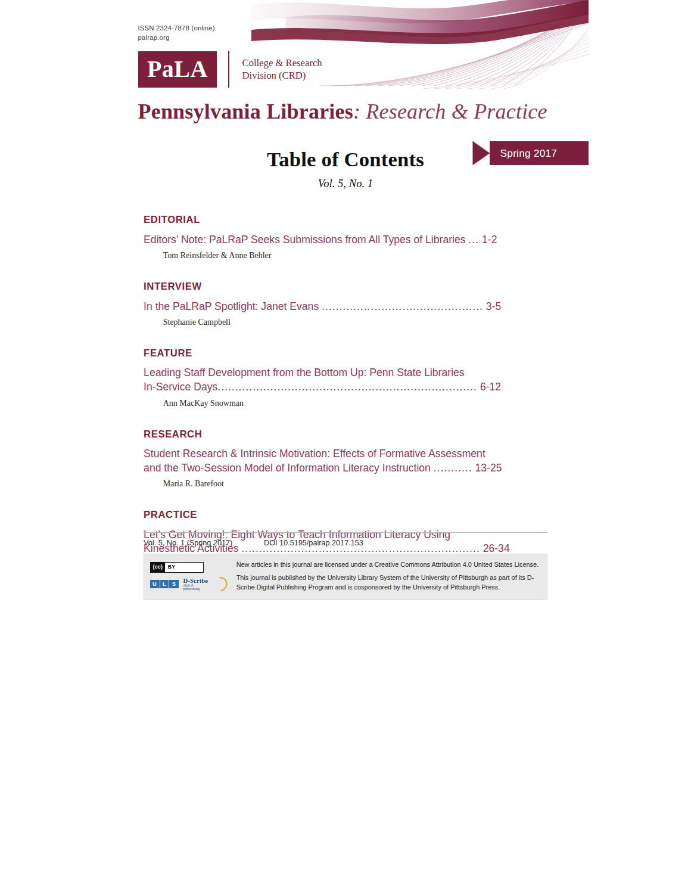ISSN 2324-7878 (online)
palrap.org
PaLA
College & Research
Division (CRD)
Pennsylvania Libraries: Research & Practice
Spring 2017
Table of Contents
Vol. 5, No. 1
Editorial
Editors’ Note: PaLRaP Seeks Submissions from All Types of Libraries ... 1-2
Tom Reinsfelder & Anne Behler
Interview
In the PaLRaP Spotlight: Janet Evans .............................................. 3-5
Stephanie Campbell
Feature
Leading Staff Development from the Bottom Up: Penn State Libraries
In-Service Days.......................................................................... 6-12
Ann MacKay Snowman
Research
Student Research & Intrinsic Motivation: Effects of Formative Assessment
and the Two-Session Model of Information Literacy Instruction ........... 13-25
Maria R. Barefoot
Practice
Let’s Get Moving!: Eight Ways to Teach Information Literacy Using
Kinesthetic Activities .................................................................... 26-34
Alexandria Chisholm & Brett Spencer
Vol. 5, No. 1 (Spring 2017) DOI 10.5195/palrap.2017.153
(cc) BY
ULS
D-Scribedigital publishing
New articles in this journal are licensed under a Creative Commons Attribution 4.0 United States License.
This journal is published by the University Library System of the University of Pittsburgh as part of its D-Scribe Digital Publishing Program and is cosponsored by the University of Pittsburgh Press.